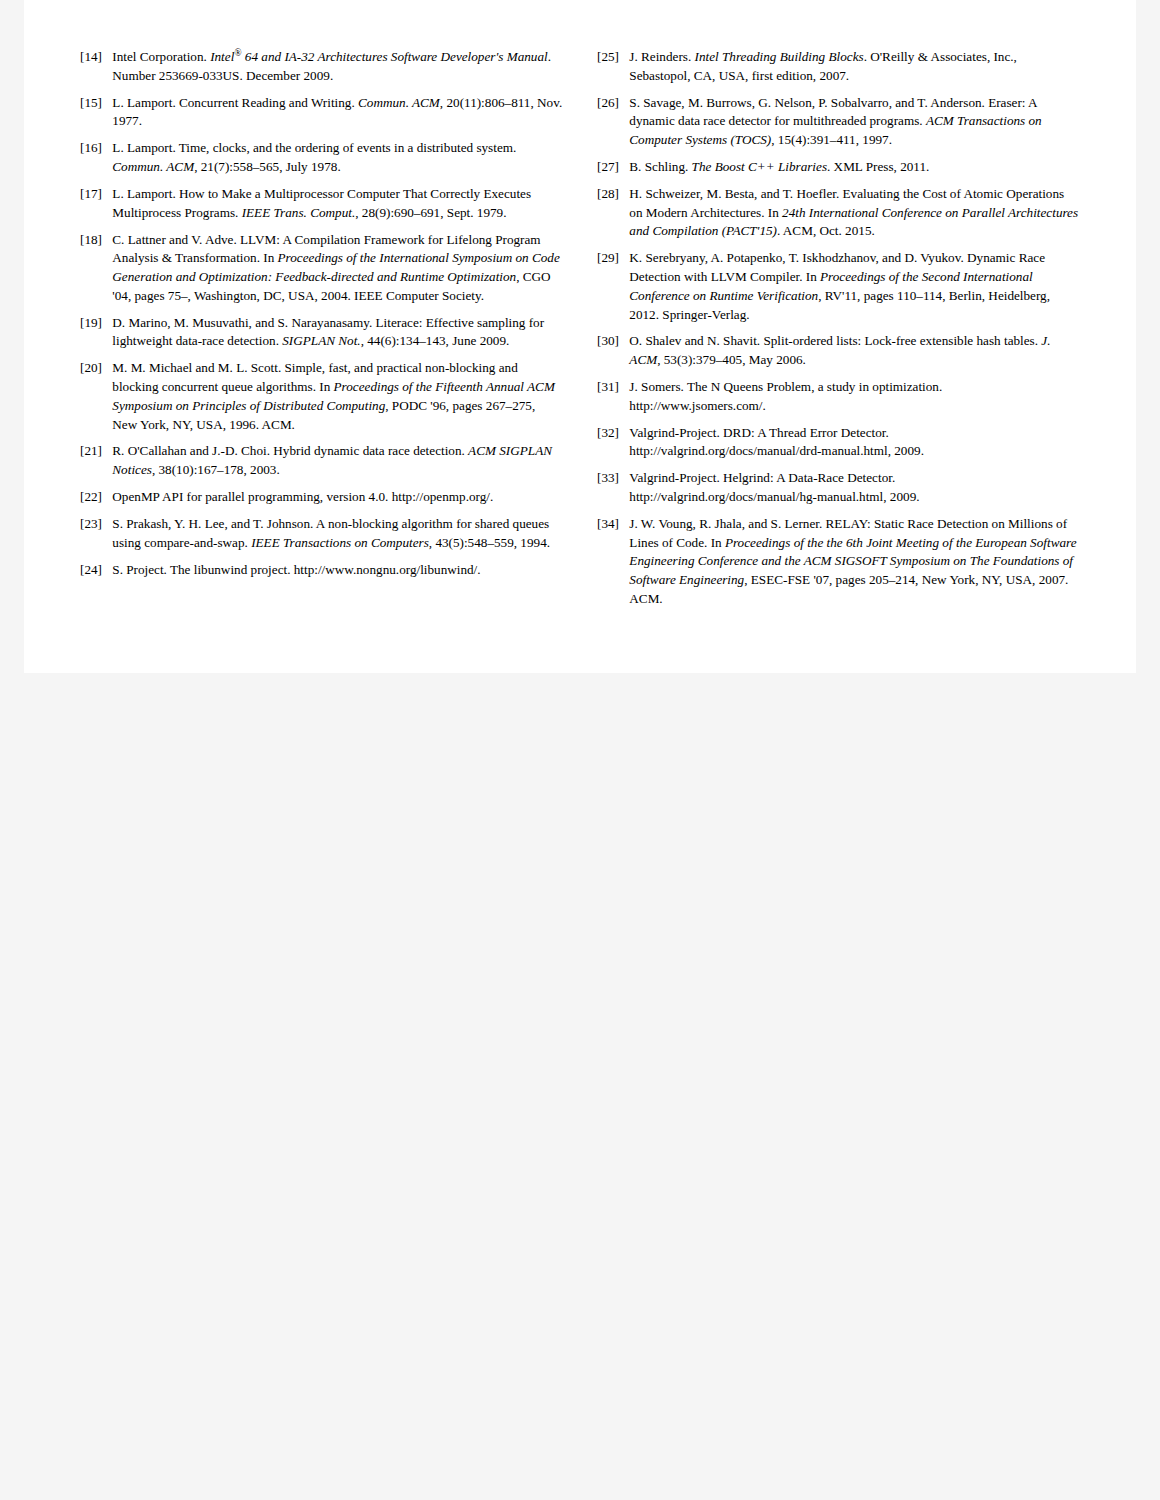[14] Intel Corporation. Intel® 64 and IA-32 Architectures Software Developer's Manual. Number 253669-033US. December 2009.
[15] L. Lamport. Concurrent Reading and Writing. Commun. ACM, 20(11):806–811, Nov. 1977.
[16] L. Lamport. Time, clocks, and the ordering of events in a distributed system. Commun. ACM, 21(7):558–565, July 1978.
[17] L. Lamport. How to Make a Multiprocessor Computer That Correctly Executes Multiprocess Programs. IEEE Trans. Comput., 28(9):690–691, Sept. 1979.
[18] C. Lattner and V. Adve. LLVM: A Compilation Framework for Lifelong Program Analysis & Transformation. In Proceedings of the International Symposium on Code Generation and Optimization: Feedback-directed and Runtime Optimization, CGO '04, pages 75–, Washington, DC, USA, 2004. IEEE Computer Society.
[19] D. Marino, M. Musuvathi, and S. Narayanasamy. Literace: Effective sampling for lightweight data-race detection. SIGPLAN Not., 44(6):134–143, June 2009.
[20] M. M. Michael and M. L. Scott. Simple, fast, and practical non-blocking and blocking concurrent queue algorithms. In Proceedings of the Fifteenth Annual ACM Symposium on Principles of Distributed Computing, PODC '96, pages 267–275, New York, NY, USA, 1996. ACM.
[21] R. O'Callahan and J.-D. Choi. Hybrid dynamic data race detection. ACM SIGPLAN Notices, 38(10):167–178, 2003.
[22] OpenMP API for parallel programming, version 4.0. http://openmp.org/.
[23] S. Prakash, Y. H. Lee, and T. Johnson. A non-blocking algorithm for shared queues using compare-and-swap. IEEE Transactions on Computers, 43(5):548–559, 1994.
[24] S. Project. The libunwind project. http://www.nongnu.org/libunwind/.
[25] J. Reinders. Intel Threading Building Blocks. O'Reilly & Associates, Inc., Sebastopol, CA, USA, first edition, 2007.
[26] S. Savage, M. Burrows, G. Nelson, P. Sobalvarro, and T. Anderson. Eraser: A dynamic data race detector for multithreaded programs. ACM Transactions on Computer Systems (TOCS), 15(4):391–411, 1997.
[27] B. Schling. The Boost C++ Libraries. XML Press, 2011.
[28] H. Schweizer, M. Besta, and T. Hoefler. Evaluating the Cost of Atomic Operations on Modern Architectures. In 24th International Conference on Parallel Architectures and Compilation (PACT'15). ACM, Oct. 2015.
[29] K. Serebryany, A. Potapenko, T. Iskhodzhanov, and D. Vyukov. Dynamic Race Detection with LLVM Compiler. In Proceedings of the Second International Conference on Runtime Verification, RV'11, pages 110–114, Berlin, Heidelberg, 2012. Springer-Verlag.
[30] O. Shalev and N. Shavit. Split-ordered lists: Lock-free extensible hash tables. J. ACM, 53(3):379–405, May 2006.
[31] J. Somers. The N Queens Problem, a study in optimization. http://www.jsomers.com/.
[32] Valgrind-Project. DRD: A Thread Error Detector. http://valgrind.org/docs/manual/drd-manual.html, 2009.
[33] Valgrind-Project. Helgrind: A Data-Race Detector. http://valgrind.org/docs/manual/hg-manual.html, 2009.
[34] J. W. Voung, R. Jhala, and S. Lerner. RELAY: Static Race Detection on Millions of Lines of Code. In Proceedings of the the 6th Joint Meeting of the European Software Engineering Conference and the ACM SIGSOFT Symposium on The Foundations of Software Engineering, ESEC-FSE '07, pages 205–214, New York, NY, USA, 2007. ACM.